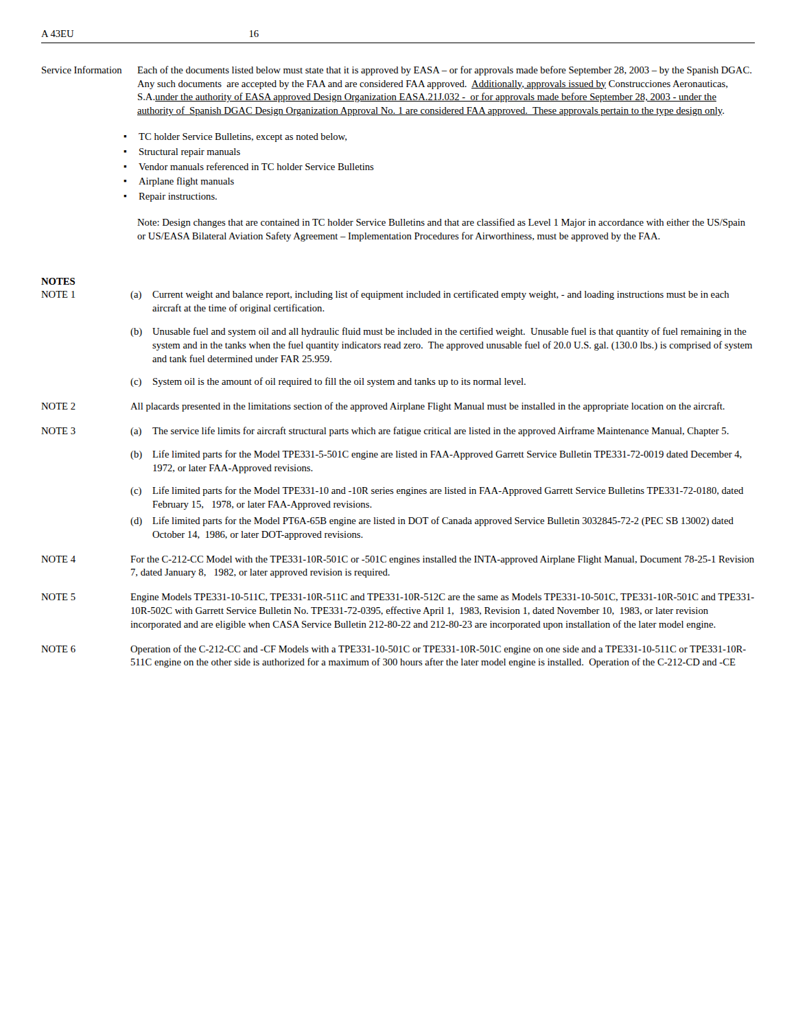A 43EU 16
Service Information
Each of the documents listed below must state that it is approved by EASA – or for approvals made before September 28, 2003 – by the Spanish DGAC. Any such documents are accepted by the FAA and are considered FAA approved. Additionally, approvals issued by Construcciones Aeronauticas, S.A.under the authority of EASA approved Design Organization EASA.21J.032 - or for approvals made before September 28, 2003 - under the authority of Spanish DGAC Design Organization Approval No. 1 are considered FAA approved. These approvals pertain to the type design only.
TC holder Service Bulletins, except as noted below,
Structural repair manuals
Vendor manuals referenced in TC holder Service Bulletins
Airplane flight manuals
Repair instructions.
Note: Design changes that are contained in TC holder Service Bulletins and that are classified as Level 1 Major in accordance with either the US/Spain or US/EASA Bilateral Aviation Safety Agreement – Implementation Procedures for Airworthiness, must be approved by the FAA.
NOTES
NOTE 1
(a)
Current weight and balance report, including list of equipment included in certificated empty weight, - and loading instructions must be in each aircraft at the time of original certification.
(b)
Unusable fuel and system oil and all hydraulic fluid must be included in the certified weight. Unusable fuel is that quantity of fuel remaining in the system and in the tanks when the fuel quantity indicators read zero. The approved unusable fuel of 20.0 U.S. gal. (130.0 lbs.) is comprised of system and tank fuel determined under FAR 25.959.
(c)
System oil is the amount of oil required to fill the oil system and tanks up to its normal level.
NOTE 2
All placards presented in the limitations section of the approved Airplane Flight Manual must be installed in the appropriate location on the aircraft.
NOTE 3
(a)
The service life limits for aircraft structural parts which are fatigue critical are listed in the approved Airframe Maintenance Manual, Chapter 5.
(b)
Life limited parts for the Model TPE331-5-501C engine are listed in FAA-Approved Garrett Service Bulletin TPE331-72-0019 dated December 4, 1972, or later FAA-Approved revisions.
(c)
Life limited parts for the Model TPE331-10 and -10R series engines are listed in FAA-Approved Garrett Service Bulletins TPE331-72-0180, dated February 15, 1978, or later FAA-Approved revisions.
(d)
Life limited parts for the Model PT6A-65B engine are listed in DOT of Canada approved Service Bulletin 3032845-72-2 (PEC SB 13002) dated October 14, 1986, or later DOT-approved revisions.
NOTE 4
For the C-212-CC Model with the TPE331-10R-501C or -501C engines installed the INTA-approved Airplane Flight Manual, Document 78-25-1 Revision 7, dated January 8, 1982, or later approved revision is required.
NOTE 5
Engine Models TPE331-10-511C, TPE331-10R-511C and TPE331-10R-512C are the same as Models TPE331-10-501C, TPE331-10R-501C and TPE331-10R-502C with Garrett Service Bulletin No. TPE331-72-0395, effective April 1, 1983, Revision 1, dated November 10, 1983, or later revision incorporated and are eligible when CASA Service Bulletin 212-80-22 and 212-80-23 are incorporated upon installation of the later model engine.
NOTE 6
Operation of the C-212-CC and -CF Models with a TPE331-10-501C or TPE331-10R-501C engine on one side and a TPE331-10-511C or TPE331-10R-511C engine on the other side is authorized for a maximum of 300 hours after the later model engine is installed. Operation of the C-212-CD and -CE